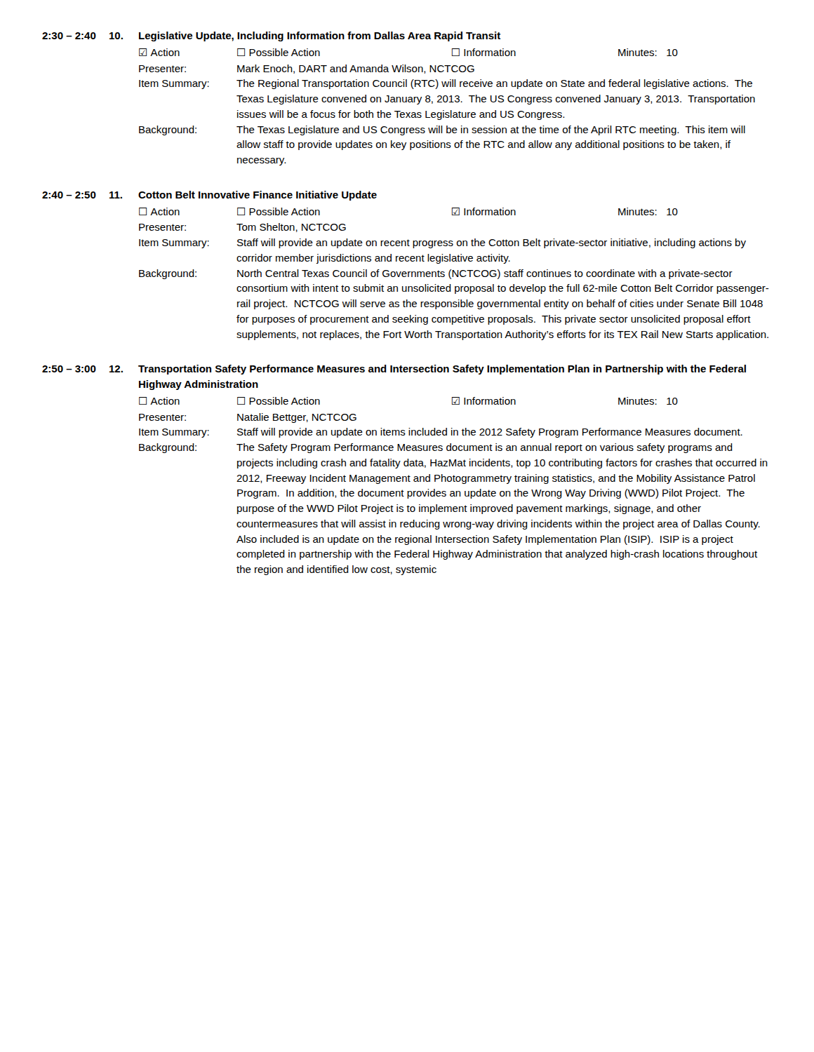| 2:30 – 2:40 | 10. | Legislative Update, Including Information from Dallas Area Rapid Transit / ☑ Action / ☐ Possible Action / ☐ Information / Minutes: 10 / / Presenter: / Mark Enoch, DART and Amanda Wilson, NCTCOG / / Item Summary: / The Regional Transportation Council (RTC) will receive an update on State and federal legislative actions. The Texas Legislature convened on January 8, 2013. The US Congress convened January 3, 2013. Transportation issues will be a focus for both the Texas Legislature and US Congress. / / Background: / The Texas Legislature and US Congress will be in session at the time of the April RTC meeting. This item will allow staff to provide updates on key positions of the RTC and allow any additional positions to be taken, if necessary. / |
| 2:40 – 2:50 | 11. | Cotton Belt Innovative Finance Initiative Update / ☐ Action / ☐ Possible Action / ☑ Information / Minutes: 10 / / Presenter: / Tom Shelton, NCTCOG / / Item Summary: / Staff will provide an update on recent progress on the Cotton Belt private-sector initiative, including actions by corridor member jurisdictions and recent legislative activity. / / Background: / North Central Texas Council of Governments (NCTCOG) staff continues to coordinate with a private-sector consortium with intent to submit an unsolicited proposal to develop the full 62-mile Cotton Belt Corridor passenger-rail project. NCTCOG will serve as the responsible governmental entity on behalf of cities under Senate Bill 1048 for purposes of procurement and seeking competitive proposals. This private sector unsolicited proposal effort supplements, not replaces, the Fort Worth Transportation Authority’s efforts for its TEX Rail New Starts application. / |
| 2:50 – 3:00 | 12. | Transportation Safety Performance Measures and Intersection Safety Implementation Plan in Partnership with the Federal Highway Administration / ☐ Action / ☐ Possible Action / ☑ Information / Minutes: 10 / / Presenter: / Natalie Bettger, NCTCOG / / Item Summary: / Staff will provide an update on items included in the 2012 Safety Program Performance Measures document. / / Background: / The Safety Program Performance Measures document is an annual report on various safety programs and projects including crash and fatality data, HazMat incidents, top 10 contributing factors for crashes that occurred in 2012, Freeway Incident Management and Photogrammetry training statistics, and the Mobility Assistance Patrol Program. In addition, the document provides an update on the Wrong Way Driving (WWD) Pilot Project. The purpose of the WWD Pilot Project is to implement improved pavement markings, signage, and other countermeasures that will assist in reducing wrong-way driving incidents within the project area of Dallas County. Also included is an update on the regional Intersection Safety Implementation Plan (ISIP). ISIP is a project completed in partnership with the Federal Highway Administration that analyzed high-crash locations throughout the region and identified low cost, systemic / |